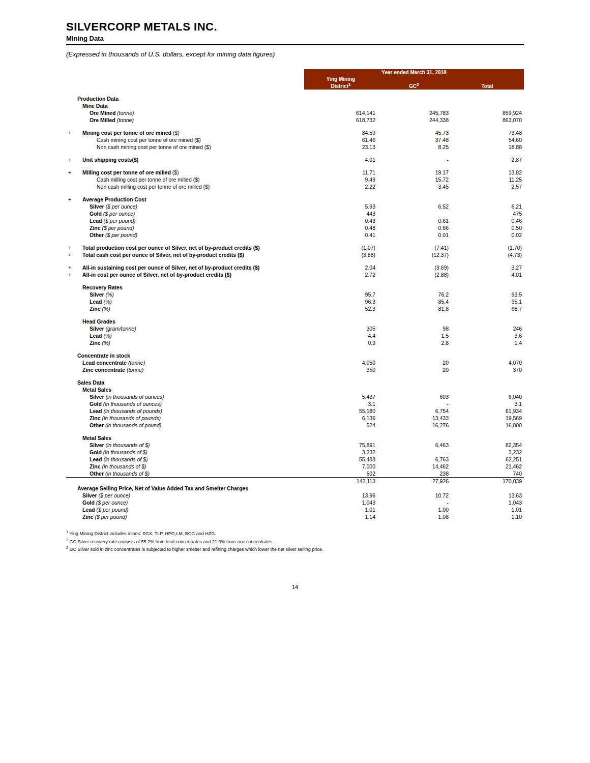SILVERCORP METALS INC.
Mining Data
(Expressed in thousands of U.S. dollars, except for mining data figures)
| | | Year ended March 31, 2018 |
| | | Ying Mining District 1 | GC 2 | Total |
| | Production Data | | | |
| | Mine Data | | | |
| | Ore Mined (tonne) | 614,141 | 245,783 | 859,924 |
| | Ore Milled (tonne) | 618,732 | 244,338 | 863,070 |
| + | Mining cost per tonne of ore mined ($) | 84.59 | 45.73 | 73.48 |
| | Cash mining cost per tonne of ore mined ($) | 61.46 | 37.48 | 54.60 |
| | Non cash mining cost per tonne of ore mined ($) | 23.13 | 8.25 | 18.88 |
| + | Unit shipping costs($) | 4.01 | - | 2.87 |
| + | Milling cost per tonne of ore milled ($) | 11.71 | 19.17 | 13.82 |
| | Cash milling cost per tonne of ore milled ($) | 9.49 | 15.72 | 11.25 |
| | Non cash milling cost per tonne of ore milled ($) | 2.22 | 3.45 | 2.57 |
| + | Average Production Cost | | | |
| | Silver ($ per ounce) | 5.93 | 6.52 | 6.21 |
| | Gold ($ per ounce) | 443 | | 475 |
| | Lead ($ per pound) | 0.43 | 0.61 | 0.46 |
| | Zinc ($ per pound) | 0.48 | 0.66 | 0.50 |
| | Other ($ per pound) | 0.41 | 0.01 | 0.02 |
| + | Total production cost per ounce of Silver, net of by-product credits ($) | (1.07) | (7.41) | (1.70) |
| + | Total cash cost per ounce of Silver, net of by-product credits ($) | (3.88) | (12.37) | (4.73) |
| + | All-in sustaining cost per ounce of Silver, net of by-product credits ($) | 2.04 | (3.69) | 3.27 |
| + | All-in cost per ounce of Silver, net of by-product credits ($) | 2.72 | (2.88) | 4.01 |
| | Recovery Rates | | | |
| | Silver (%) | 95.7 | 76.2 | 93.5 |
| | Lead (%) | 96.3 | 85.4 | 95.1 |
| | Zinc (%) | 52.3 | 81.8 | 68.7 |
| | Head Grades | | | |
| | Silver (gram/tonne) | 305 | 98 | 246 |
| | Lead (%) | 4.4 | 1.5 | 3.6 |
| | Zinc (%) | 0.9 | 2.8 | 1.4 |
| | Concentrate in stock | | | |
| | Lead concentrate (tonne) | 4,050 | 20 | 4,070 |
| | Zinc concentrate (tonne) | 350 | 20 | 370 |
| | Sales Data | | | |
| | Metal Sales | | | |
| | Silver (in thousands of ounces) | 5,437 | 603 | 6,040 |
| | Gold (in thousands of ounces) | 3.1 | - | 3.1 |
| | Lead (in thousands of pounds) | 55,180 | 6,754 | 61,934 |
| | Zinc (in thousands of pounds) | 6,136 | 13,433 | 19,569 |
| | Other (in thousands of pound) | 524 | 16,276 | 16,800 |
| | Metal Sales | | | |
| | Silver (in thousands of $) | 75,891 | 6,463 | 82,354 |
| | Gold (in thousands of $) | 3,232 | - | 3,232 |
| | Lead (in thousands of $) | 55,488 | 6,763 | 62,251 |
| | Zinc (in thousands of $) | 7,000 | 14,462 | 21,462 |
| | Other (in thousands of $) | 502 | 238 | 740 |
| | | 142,113 | 27,926 | 170,039 |
| | Average Selling Price, Net of Value Added Tax and Smelter Charges | | | |
| | Silver ($ per ounce) | 13.96 | 10.72 | 13.63 |
| | Gold ($ per ounce) | 1,043 | - | 1,043 |
| | Lead ($ per pound) | 1.01 | 1.00 | 1.01 |
| | Zinc ($ per pound) | 1.14 | 1.08 | 1.10 |
1 Ying Mining District includes mines: SGX, TLP, HPG,LM, BCG and HZG.
2 GC Silver recovery rate consists of 55.2% from lead concentrates and 21.0% from zinc concentrates.
2 GC Silver sold in zinc concentrates is subjected to higher smelter and refining charges which lower the net silver selling price.
14